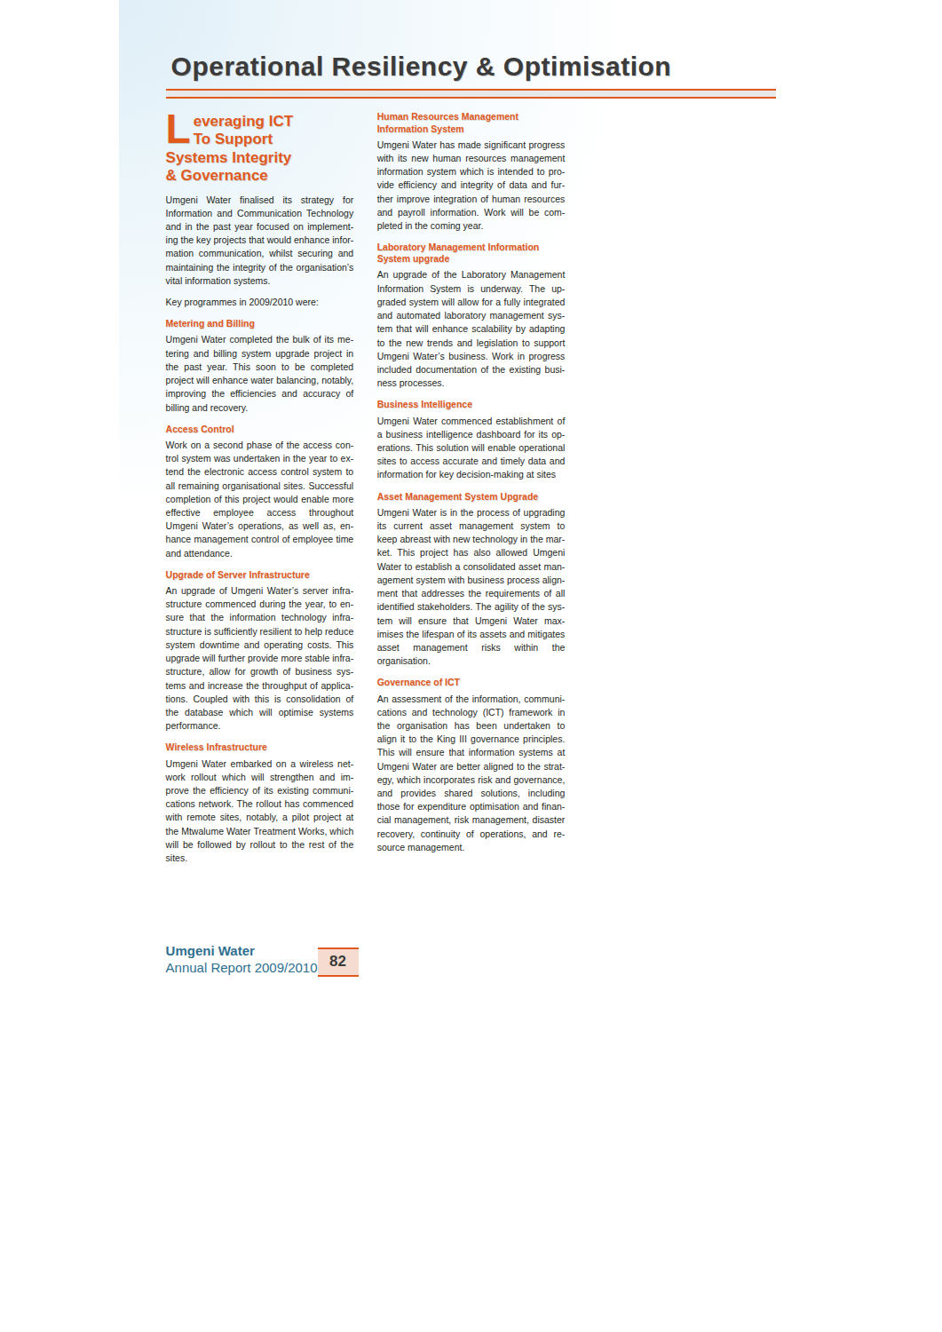Operational Resiliency & Optimisation
L
everaging ICT
To Support
Systems Integrity
& Governance
Umgeni Water finalised its strategy for Information and Communication Technology and in the past year focused on implementing the key projects that would enhance information communication, whilst securing and maintaining the integrity of the organisation’s vital information systems.
Key programmes in 2009/2010 were:
Metering and Billing
Umgeni Water completed the bulk of its metering and billing system upgrade project in the past year. This soon to be completed project will enhance water balancing, notably, improving the efficiencies and accuracy of billing and recovery.
Access Control
Work on a second phase of the access control system was undertaken in the year to extend the electronic access control system to all remaining organisational sites. Successful completion of this project would enable more effective employee access throughout Umgeni Water’s operations, as well as, enhance management control of employee time and attendance.
Upgrade of Server Infrastructure
An upgrade of Umgeni Water’s server infrastructure commenced during the year, to ensure that the information technology infrastructure is sufficiently resilient to help reduce system downtime and operating costs. This upgrade will further provide more stable infrastructure, allow for growth of business systems and increase the throughput of applications. Coupled with this is consolidation of the database which will optimise systems performance.
Wireless Infrastructure
Umgeni Water embarked on a wireless network rollout which will strengthen and improve the efficiency of its existing communications network. The rollout has commenced with remote sites, notably, a pilot project at the Mtwalume Water Treatment Works, which will be followed by rollout to the rest of the sites.
Human Resources Management Information System
Umgeni Water has made significant progress with its new human resources management information system which is intended to provide efficiency and integrity of data and further improve integration of human resources and payroll information. Work will be completed in the coming year.
Laboratory Management Information System upgrade
An upgrade of the Laboratory Management Information System is underway. The upgraded system will allow for a fully integrated and automated laboratory management system that will enhance scalability by adapting to the new trends and legislation to support Umgeni Water’s business. Work in progress included documentation of the existing business processes.
Business Intelligence
Umgeni Water commenced establishment of a business intelligence dashboard for its operations. This solution will enable operational sites to access accurate and timely data and information for key decision-making at sites
Asset Management System Upgrade
Umgeni Water is in the process of upgrading its current asset management system to keep abreast with new technology in the market. This project has also allowed Umgeni Water to establish a consolidated asset management system with business process alignment that addresses the requirements of all identified stakeholders. The agility of the system will ensure that Umgeni Water maximises the lifespan of its assets and mitigates asset management risks within the organisation.
Governance of ICT
An assessment of the information, communications and technology (ICT) framework in the organisation has been undertaken to align it to the King III governance principles. This will ensure that information systems at Umgeni Water are better aligned to the strategy, which incorporates risk and governance, and provides shared solutions, including those for expenditure optimisation and financial management, risk management, disaster recovery, continuity of operations, and resource management.
Umgeni Water
Annual Report 2009/2010
82